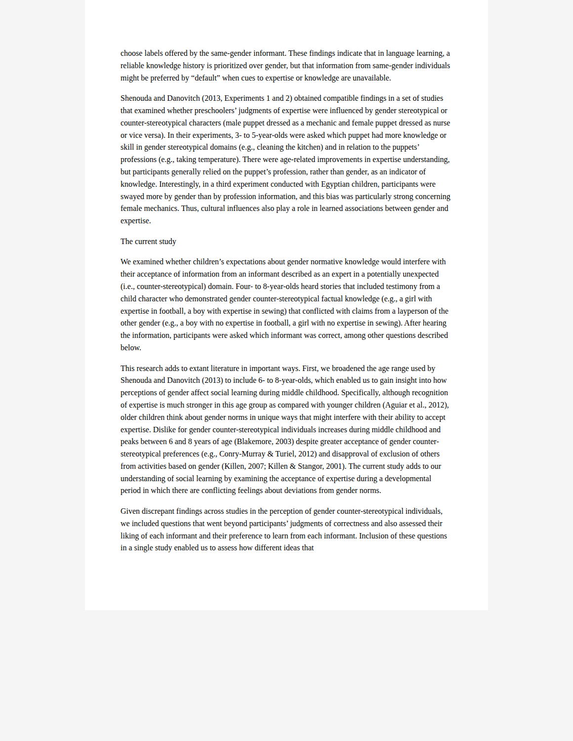choose labels offered by the same-gender informant. These findings indicate that in language learning, a reliable knowledge history is prioritized over gender, but that information from same-gender individuals might be preferred by “default” when cues to expertise or knowledge are unavailable.
Shenouda and Danovitch (2013, Experiments 1 and 2) obtained compatible findings in a set of studies that examined whether preschoolers’ judgments of expertise were influenced by gender stereotypical or counter-stereotypical characters (male puppet dressed as a mechanic and female puppet dressed as nurse or vice versa). In their experiments, 3- to 5-year-olds were asked which puppet had more knowledge or skill in gender stereotypical domains (e.g., cleaning the kitchen) and in relation to the puppets’ professions (e.g., taking temperature). There were age-related improvements in expertise understanding, but participants generally relied on the puppet’s profession, rather than gender, as an indicator of knowledge. Interestingly, in a third experiment conducted with Egyptian children, participants were swayed more by gender than by profession information, and this bias was particularly strong concerning female mechanics. Thus, cultural influences also play a role in learned associations between gender and expertise.
The current study
We examined whether children’s expectations about gender normative knowledge would interfere with their acceptance of information from an informant described as an expert in a potentially unexpected (i.e., counter-stereotypical) domain. Four- to 8-year-olds heard stories that included testimony from a child character who demonstrated gender counter-stereotypical factual knowledge (e.g., a girl with expertise in football, a boy with expertise in sewing) that conflicted with claims from a layperson of the other gender (e.g., a boy with no expertise in football, a girl with no expertise in sewing). After hearing the information, participants were asked which informant was correct, among other questions described below.
This research adds to extant literature in important ways. First, we broadened the age range used by Shenouda and Danovitch (2013) to include 6- to 8-year-olds, which enabled us to gain insight into how perceptions of gender affect social learning during middle childhood. Specifically, although recognition of expertise is much stronger in this age group as compared with younger children (Aguiar et al., 2012), older children think about gender norms in unique ways that might interfere with their ability to accept expertise. Dislike for gender counter-stereotypical individuals increases during middle childhood and peaks between 6 and 8 years of age (Blakemore, 2003) despite greater acceptance of gender counter-stereotypical preferences (e.g., Conry-Murray & Turiel, 2012) and disapproval of exclusion of others from activities based on gender (Killen, 2007; Killen & Stangor, 2001). The current study adds to our understanding of social learning by examining the acceptance of expertise during a developmental period in which there are conflicting feelings about deviations from gender norms.
Given discrepant findings across studies in the perception of gender counter-stereotypical individuals, we included questions that went beyond participants’ judgments of correctness and also assessed their liking of each informant and their preference to learn from each informant. Inclusion of these questions in a single study enabled us to assess how different ideas that